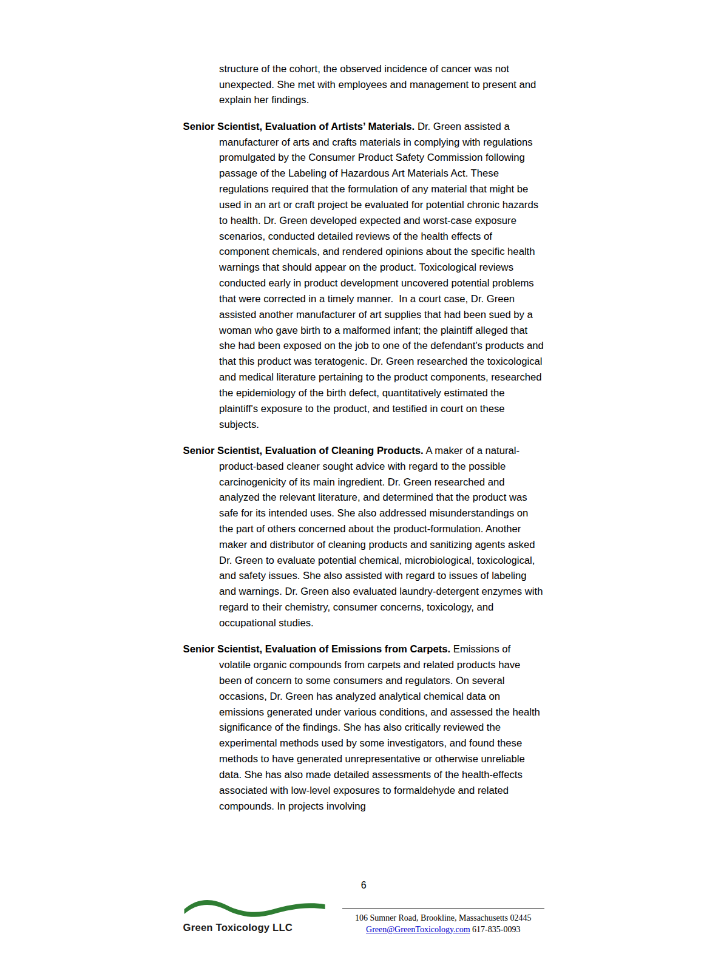structure of the cohort, the observed incidence of cancer was not unexpected. She met with employees and management to present and explain her findings.
Senior Scientist, Evaluation of Artists’ Materials. Dr. Green assisted a manufacturer of arts and crafts materials in complying with regulations promulgated by the Consumer Product Safety Commission following passage of the Labeling of Hazardous Art Materials Act. These regulations required that the formulation of any material that might be used in an art or craft project be evaluated for potential chronic hazards to health. Dr. Green developed expected and worst-case exposure scenarios, conducted detailed reviews of the health effects of component chemicals, and rendered opinions about the specific health warnings that should appear on the product. Toxicological reviews conducted early in product development uncovered potential problems that were corrected in a timely manner. In a court case, Dr. Green assisted another manufacturer of art supplies that had been sued by a woman who gave birth to a malformed infant; the plaintiff alleged that she had been exposed on the job to one of the defendant's products and that this product was teratogenic. Dr. Green researched the toxicological and medical literature pertaining to the product components, researched the epidemiology of the birth defect, quantitatively estimated the plaintiff's exposure to the product, and testified in court on these subjects.
Senior Scientist, Evaluation of Cleaning Products. A maker of a natural-product-based cleaner sought advice with regard to the possible carcinogenicity of its main ingredient. Dr. Green researched and analyzed the relevant literature, and determined that the product was safe for its intended uses. She also addressed misunderstandings on the part of others concerned about the product-formulation. Another maker and distributor of cleaning products and sanitizing agents asked Dr. Green to evaluate potential chemical, microbiological, toxicological, and safety issues. She also assisted with regard to issues of labeling and warnings. Dr. Green also evaluated laundry-detergent enzymes with regard to their chemistry, consumer concerns, toxicology, and occupational studies.
Senior Scientist, Evaluation of Emissions from Carpets. Emissions of volatile organic compounds from carpets and related products have been of concern to some consumers and regulators. On several occasions, Dr. Green has analyzed analytical chemical data on emissions generated under various conditions, and assessed the health significance of the findings. She has also critically reviewed the experimental methods used by some investigators, and found these methods to have generated unrepresentative or otherwise unreliable data. She has also made detailed assessments of the health-effects associated with low-level exposures to formaldehyde and related compounds. In projects involving
6
Green Toxicology LLC
106 Sumner Road, Brookline, Massachusetts 02445
Green@GreenToxicology.com 617-835-0093